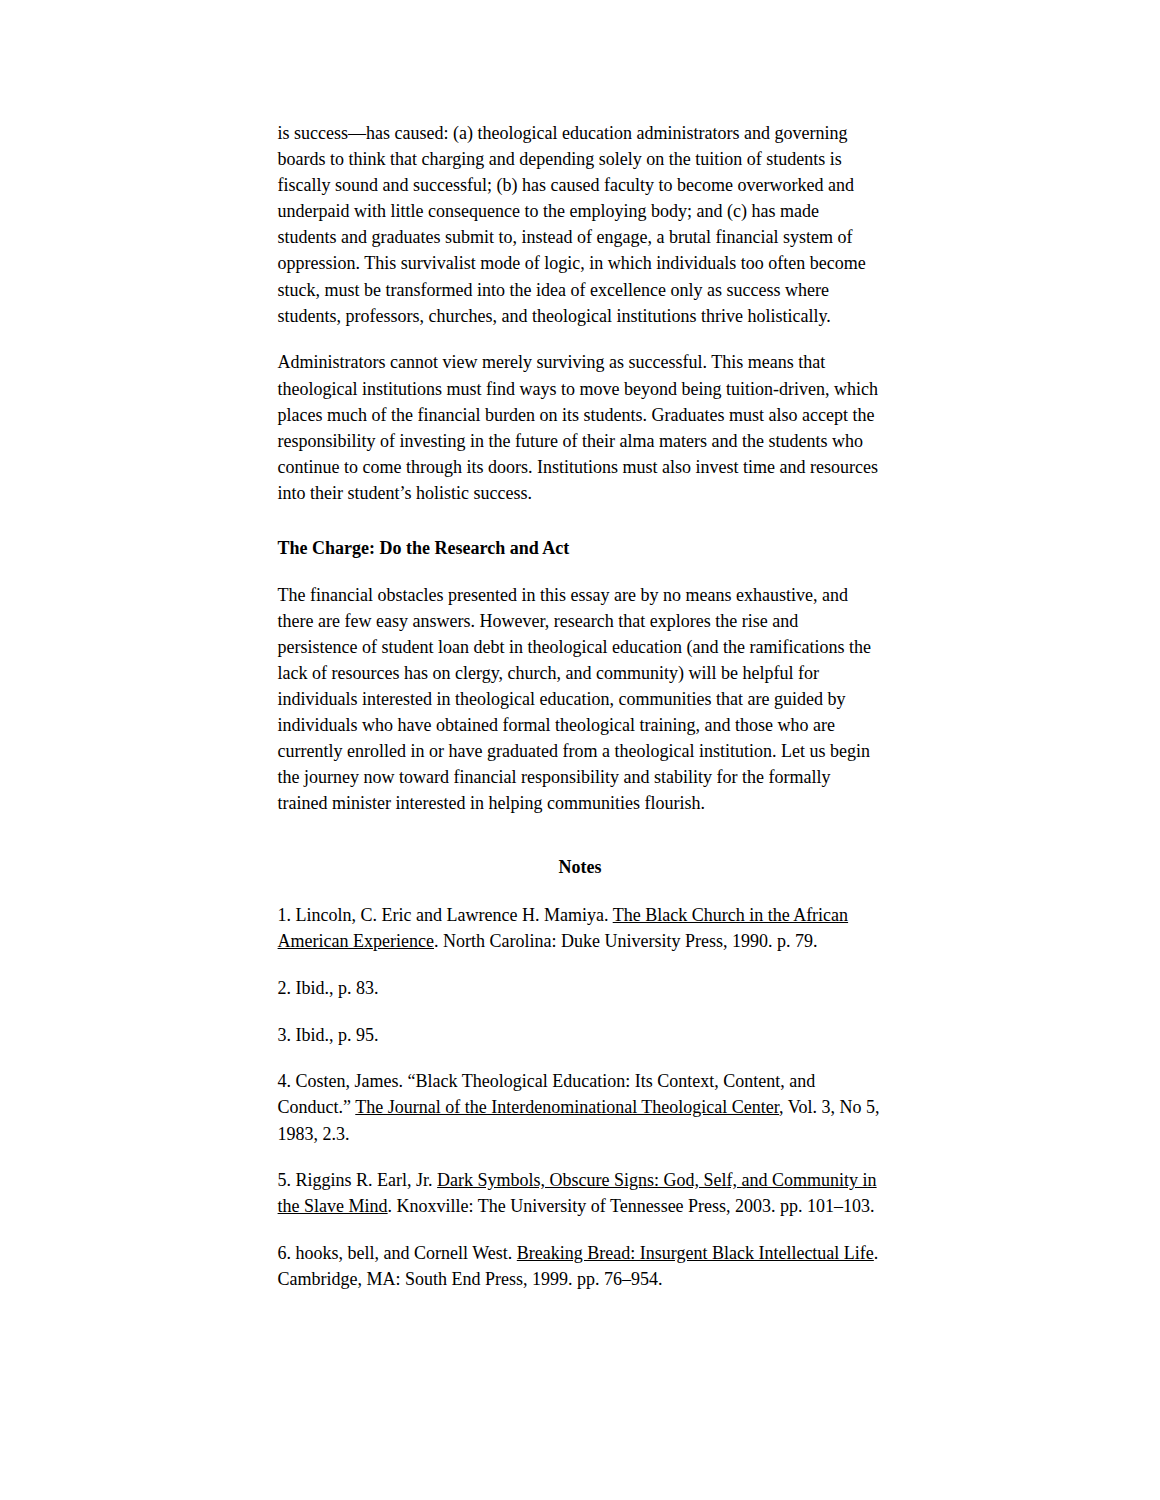is success—has caused: (a) theological education administrators and governing boards to think that charging and depending solely on the tuition of students is fiscally sound and successful; (b) has caused faculty to become overworked and underpaid with little consequence to the employing body; and (c) has made students and graduates submit to, instead of engage, a brutal financial system of oppression. This survivalist mode of logic, in which individuals too often become stuck, must be transformed into the idea of excellence only as success where students, professors, churches, and theological institutions thrive holistically.
Administrators cannot view merely surviving as successful. This means that theological institutions must find ways to move beyond being tuition-driven, which places much of the financial burden on its students. Graduates must also accept the responsibility of investing in the future of their alma maters and the students who continue to come through its doors. Institutions must also invest time and resources into their student’s holistic success.
The Charge: Do the Research and Act
The financial obstacles presented in this essay are by no means exhaustive, and there are few easy answers. However, research that explores the rise and persistence of student loan debt in theological education (and the ramifications the lack of resources has on clergy, church, and community) will be helpful for individuals interested in theological education, communities that are guided by individuals who have obtained formal theological training, and those who are currently enrolled in or have graduated from a theological institution. Let us begin the journey now toward financial responsibility and stability for the formally trained minister interested in helping communities flourish.
Notes
1. Lincoln, C. Eric and Lawrence H. Mamiya. The Black Church in the African American Experience. North Carolina: Duke University Press, 1990. p. 79.
2. Ibid., p. 83.
3. Ibid., p. 95.
4. Costen, James. “Black Theological Education: Its Context, Content, and Conduct.” The Journal of the Interdenominational Theological Center, Vol. 3, No 5, 1983, 2.3.
5. Riggins R. Earl, Jr. Dark Symbols, Obscure Signs: God, Self, and Community in the Slave Mind. Knoxville: The University of Tennessee Press, 2003. pp. 101–103.
6. hooks, bell, and Cornell West. Breaking Bread: Insurgent Black Intellectual Life. Cambridge, MA: South End Press, 1999. pp. 76–954.